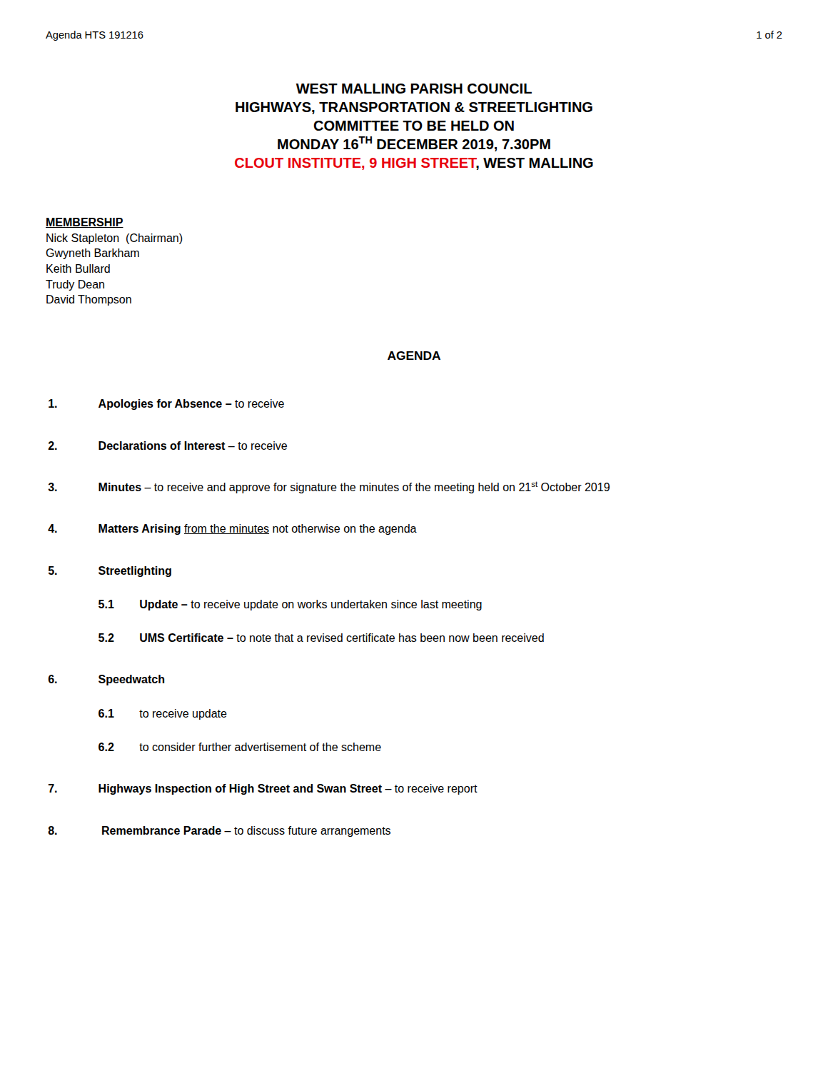Agenda HTS 191216 1 of 2
WEST MALLING PARISH COUNCIL
HIGHWAYS, TRANSPORTATION & STREETLIGHTING
COMMITTEE TO BE HELD ON
MONDAY 16TH DECEMBER 2019, 7.30PM
CLOUT INSTITUTE, 9 HIGH STREET, WEST MALLING
MEMBERSHIP
Nick Stapleton (Chairman)
Gwyneth Barkham
Keith Bullard
Trudy Dean
David Thompson
AGENDA
1.
Apologies for Absence – to receive
2.
Declarations of Interest – to receive
3.
Minutes – to receive and approve for signature the minutes of the meeting held on 21st October 2019
4.
Matters Arising from the minutes not otherwise on the agenda
5.
Streetlighting
5.1
Update – to receive update on works undertaken since last meeting
5.2
UMS Certificate – to note that a revised certificate has been now been received
6.
Speedwatch
6.1
to receive update
6.2
to consider further advertisement of the scheme
7.
Highways Inspection of High Street and Swan Street – to receive report
8.
Remembrance Parade – to discuss future arrangements